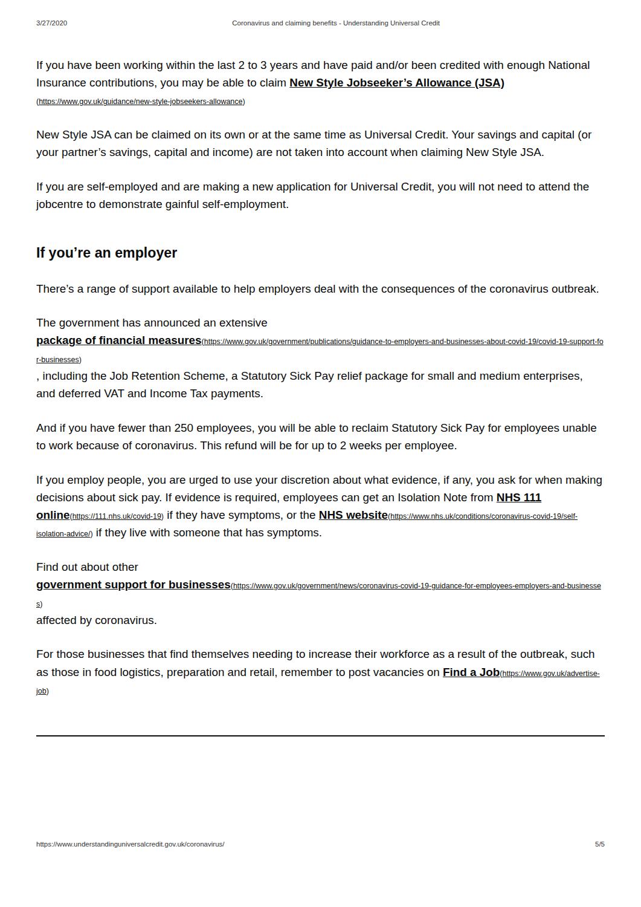3/27/2020 Coronavirus and claiming benefits - Understanding Universal Credit
If you have been working within the last 2 to 3 years and have paid and/or been credited with enough National Insurance contributions, you may be able to claim New Style Jobseeker’s Allowance (JSA)(https://www.gov.uk/guidance/new-style-jobseekers-allowance)
New Style JSA can be claimed on its own or at the same time as Universal Credit. Your savings and capital (or your partner’s savings, capital and income) are not taken into account when claiming New Style JSA.
If you are self-employed and are making a new application for Universal Credit, you will not need to attend the jobcentre to demonstrate gainful self-employment.
If you’re an employer
There’s a range of support available to help employers deal with the consequences of the coronavirus outbreak.
The government has announced an extensive
package of financial measures(https://www.gov.uk/government/publications/guidance-to-employers-and-businesses-about-covid-19/covid-19-support-for-businesses)
, including the Job Retention Scheme, a Statutory Sick Pay relief package for small and medium enterprises, and deferred VAT and Income Tax payments.
And if you have fewer than 250 employees, you will be able to reclaim Statutory Sick Pay for employees unable to work because of coronavirus. This refund will be for up to 2 weeks per employee.
If you employ people, you are urged to use your discretion about what evidence, if any, you ask for when making decisions about sick pay. If evidence is required, employees can get an Isolation Note from NHS 111 online(https://111.nhs.uk/covid-19) if they have symptoms, or the NHS website(https://www.nhs.uk/conditions/coronavirus-covid-19/self-isolation-advice/) if they live with someone that has symptoms.
Find out about other
government support for businesses(https://www.gov.uk/government/news/coronavirus-covid-19-guidance-for-employees-employers-and-businesses)
affected by coronavirus.
For those businesses that find themselves needing to increase their workforce as a result of the outbreak, such as those in food logistics, preparation and retail, remember to post vacancies on Find a Job(https://www.gov.uk/advertise-job)
https://www.understandinguniversalcredit.gov.uk/coronavirus/ 5/5